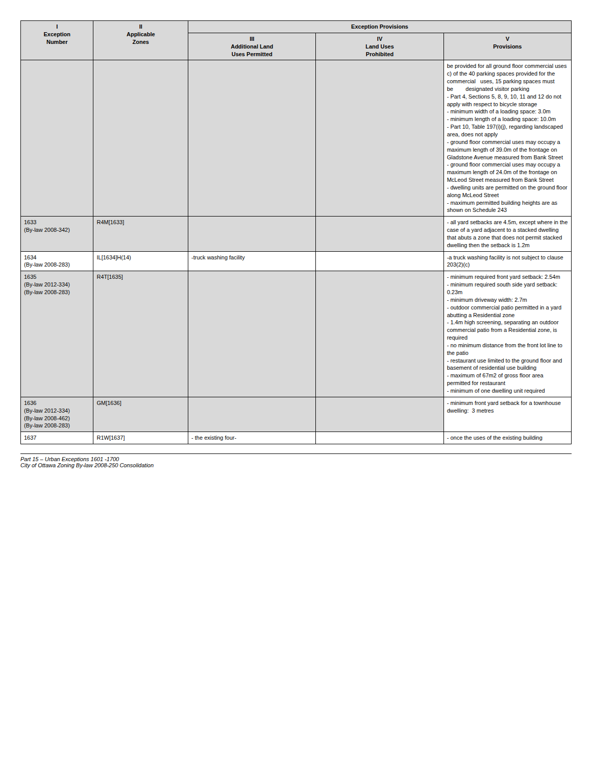| I Exception Number | II Applicable Zones | Exception Provisions |
| --- | --- | --- |
| III Additional Land Uses Permitted | IV Land Uses Prohibited | V Provisions |
| | | | | be provided for all ground floor commercial uses c) of the 40 parking spaces provided for the commercial uses, 15 parking spaces must be designated visitor parking - Part 4, Sections 5, 8, 9, 10, 11 and 12 do not apply with respect to bicycle storage - minimum width of a loading space: 3.0m - minimum length of a loading space: 10.0m - Part 10, Table 197(i)(j), regarding landscaped area, does not apply - ground floor commercial uses may occupy a maximum length of 39.0m of the frontage on Gladstone Avenue measured from Bank Street - ground floor commercial uses may occupy a maximum length of 24.0m of the frontage on McLeod Street measured from Bank Street - dwelling units are permitted on the ground floor along McLeod Street - maximum permitted building heights are as shown on Schedule 243 |
| 1633 (By-law 2008-342) | R4M[1633] | | | - all yard setbacks are 4.5m, except where in the case of a yard adjacent to a stacked dwelling that abuts a zone that does not permit stacked dwelling then the setback is 1.2m |
| 1634 (By-law 2008-283) | IL[1634]H(14) | -truck washing facility | | -a truck washing facility is not subject to clause 203(2)(c) |
| 1635 (By-law 2012-334) (By-law 2008-283) | R4T[1635] | | | - minimum required front yard setback: 2.54m - minimum required south side yard setback: 0.23m - minimum driveway width: 2.7m - outdoor commercial patio permitted in a yard abutting a Residential zone - 1.4m high screening, separating an outdoor commercial patio from a Residential zone, is required - no minimum distance from the front lot line to the patio - restaurant use limited to the ground floor and basement of residential use building - maximum of 67m2 of gross floor area permitted for restaurant - minimum of one dwelling unit required |
| 1636 (By-law 2012-334) (By-law 2008-462) (By-law 2008-283) | GM[1636] | | | - minimum front yard setback for a townhouse dwelling: 3 metres |
| 1637 | R1W[1637] | - the existing four- | | - once the uses of the existing building |
Part 15 – Urban Exceptions 1601 -1700
City of Ottawa Zoning By-law 2008-250 Consolidation